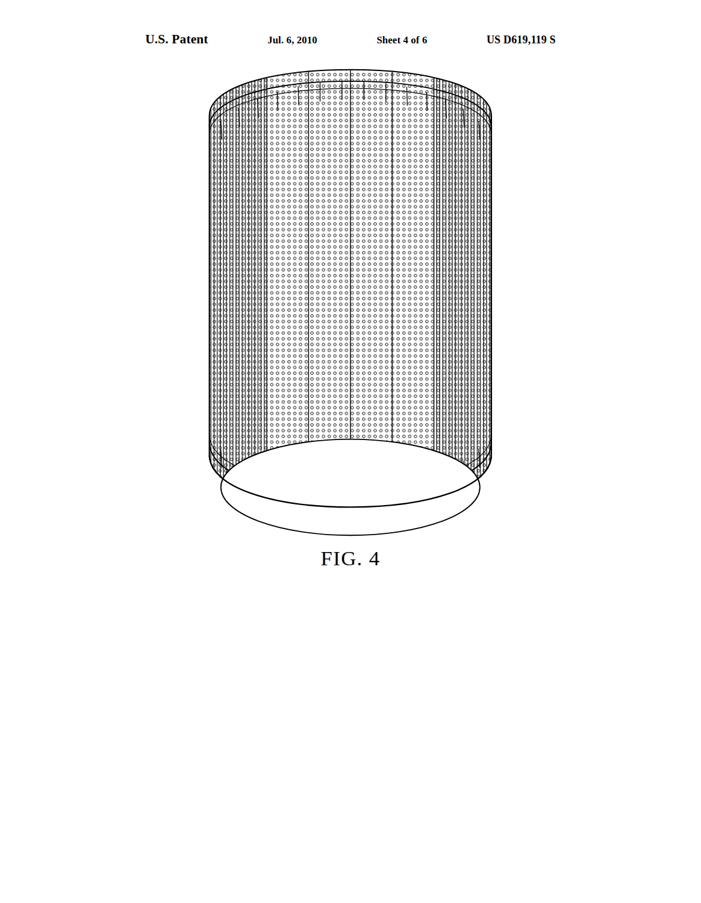U.S. Patent Jul. 6, 2010 Sheet 4 of 6 US D619,119 S
Figure 4 Perspective view of an open-ended cylindrical mesh container with a perforated, dotted wall surface, banded rims at top and bottom, and diagonal shading inside the open bottom.
FIG. 4